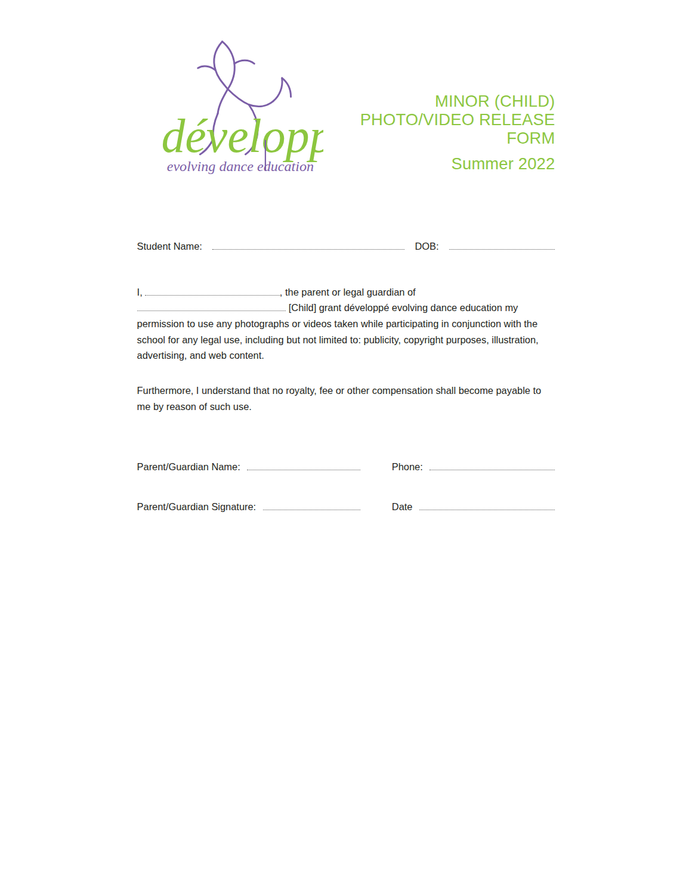développé evolving dance education
MINOR (CHILD) PHOTO/VIDEO RELEASE FORM
Summer 2022
Student Name: DOB:
I, , the parent or legal guardian of [Child] grant développé evolving dance education my permission to use any photographs or videos taken while participating in conjunction with the school for any legal use, including but not limited to: publicity, copyright purposes, illustration, advertising, and web content.
Furthermore, I understand that no royalty, fee or other compensation shall become payable to me by reason of such use.
Parent/Guardian Name:
Phone:
Parent/Guardian Signature:
Date